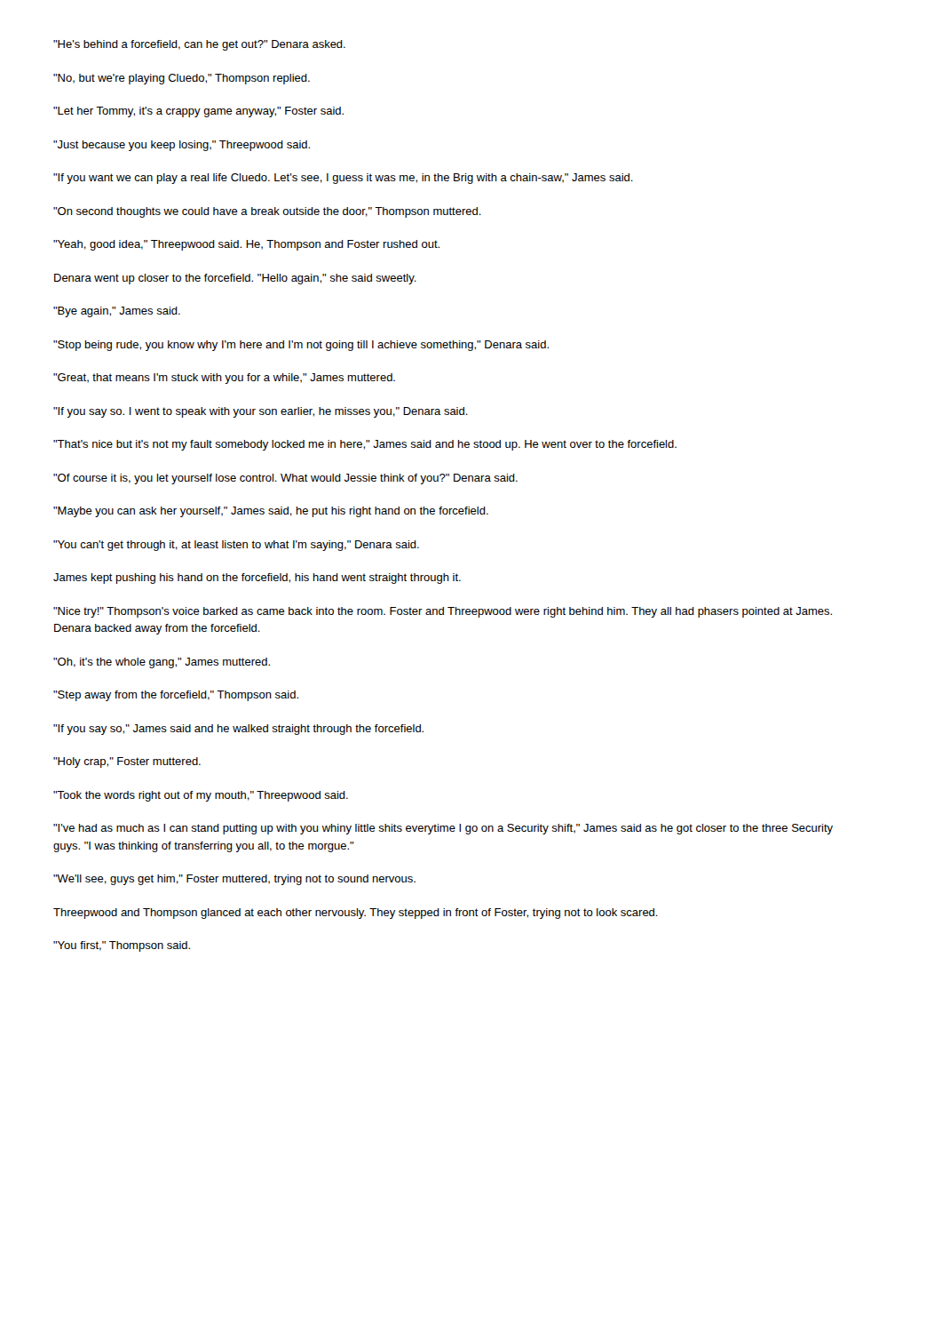"He's behind a forcefield, can he get out?" Denara asked.
"No, but we're playing Cluedo," Thompson replied.
"Let her Tommy, it's a crappy game anyway," Foster said.
"Just because you keep losing," Threepwood said.
"If you want we can play a real life Cluedo. Let's see, I guess it was me, in the Brig with a chain-saw," James said.
"On second thoughts we could have a break outside the door," Thompson muttered.
"Yeah, good idea," Threepwood said. He, Thompson and Foster rushed out.
Denara went up closer to the forcefield. "Hello again," she said sweetly.
"Bye again," James said.
"Stop being rude, you know why I'm here and I'm not going till I achieve something," Denara said.
"Great, that means I'm stuck with you for a while," James muttered.
"If you say so. I went to speak with your son earlier, he misses you," Denara said.
"That's nice but it's not my fault somebody locked me in here," James said and he stood up. He went over to the forcefield.
"Of course it is, you let yourself lose control. What would Jessie think of you?" Denara said.
"Maybe you can ask her yourself," James said, he put his right hand on the forcefield.
"You can't get through it, at least listen to what I'm saying," Denara said.
James kept pushing his hand on the forcefield, his hand went straight through it.
"Nice try!" Thompson's voice barked as came back into the room. Foster and Threepwood were right behind him. They all had phasers pointed at James. Denara backed away from the forcefield.
"Oh, it's the whole gang," James muttered.
"Step away from the forcefield," Thompson said.
"If you say so," James said and he walked straight through the forcefield.
"Holy crap," Foster muttered.
"Took the words right out of my mouth," Threepwood said.
"I've had as much as I can stand putting up with you whiny little shits everytime I go on a Security shift," James said as he got closer to the three Security guys. "I was thinking of transferring you all, to the morgue."
"We'll see, guys get him," Foster muttered, trying not to sound nervous.
Threepwood and Thompson glanced at each other nervously. They stepped in front of Foster, trying not to look scared.
"You first," Thompson said.